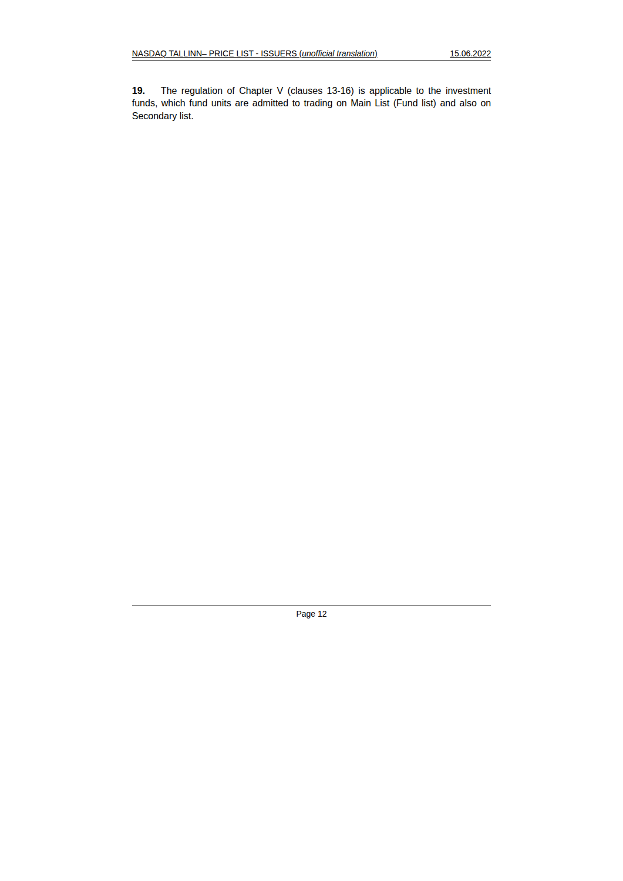NASDAQ TALLINN– PRICE LIST - ISSUERS (unofficial translation) 15.06.2022
19. The regulation of Chapter V (clauses 13-16) is applicable to the investment funds, which fund units are admitted to trading on Main List (Fund list) and also on Secondary list.
Page 12